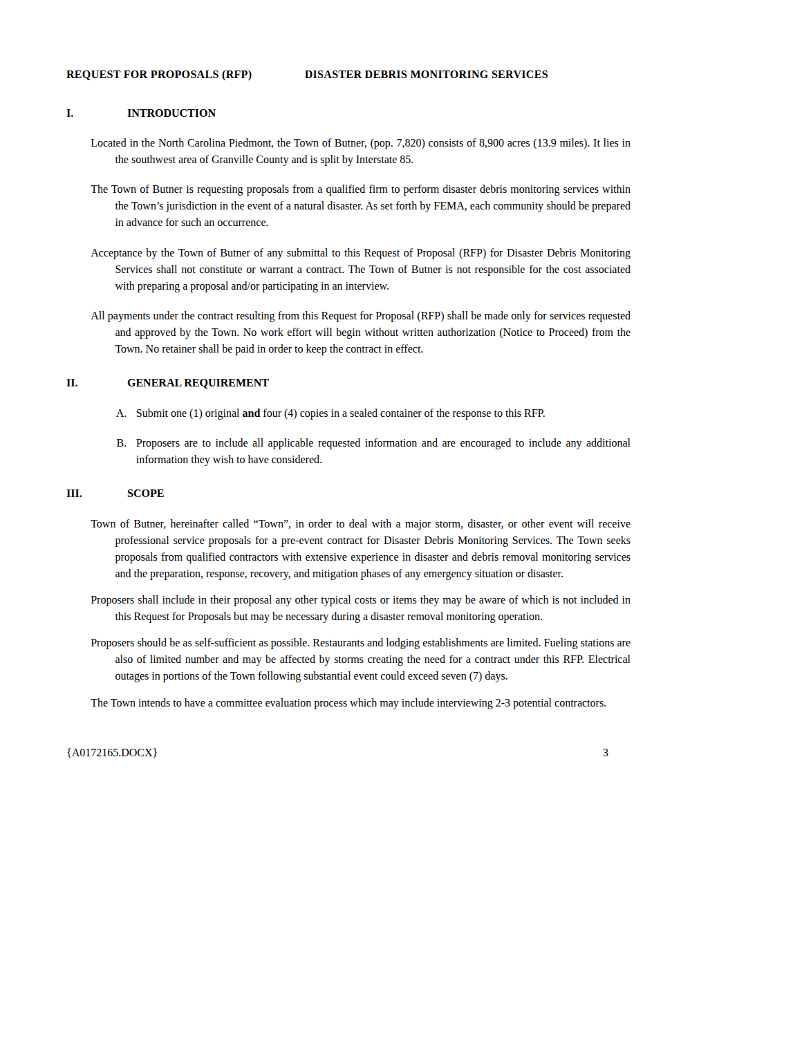REQUEST FOR PROPOSALS (RFP) DISASTER DEBRIS MONITORING SERVICES
I. INTRODUCTION
Located in the North Carolina Piedmont, the Town of Butner, (pop. 7,820) consists of 8,900 acres (13.9 miles). It lies in the southwest area of Granville County and is split by Interstate 85.
The Town of Butner is requesting proposals from a qualified firm to perform disaster debris monitoring services within the Town’s jurisdiction in the event of a natural disaster. As set forth by FEMA, each community should be prepared in advance for such an occurrence.
Acceptance by the Town of Butner of any submittal to this Request of Proposal (RFP) for Disaster Debris Monitoring Services shall not constitute or warrant a contract. The Town of Butner is not responsible for the cost associated with preparing a proposal and/or participating in an interview.
All payments under the contract resulting from this Request for Proposal (RFP) shall be made only for services requested and approved by the Town. No work effort will begin without written authorization (Notice to Proceed) from the Town. No retainer shall be paid in order to keep the contract in effect.
II. GENERAL REQUIREMENT
Submit one (1) original and four (4) copies in a sealed container of the response to this RFP.
Proposers are to include all applicable requested information and are encouraged to include any additional information they wish to have considered.
III. SCOPE
Town of Butner, hereinafter called “Town”, in order to deal with a major storm, disaster, or other event will receive professional service proposals for a pre-event contract for Disaster Debris Monitoring Services. The Town seeks proposals from qualified contractors with extensive experience in disaster and debris removal monitoring services and the preparation, response, recovery, and mitigation phases of any emergency situation or disaster.
Proposers shall include in their proposal any other typical costs or items they may be aware of which is not included in this Request for Proposals but may be necessary during a disaster removal monitoring operation.
Proposers should be as self-sufficient as possible. Restaurants and lodging establishments are limited. Fueling stations are also of limited number and may be affected by storms creating the need for a contract under this RFP. Electrical outages in portions of the Town following substantial event could exceed seven (7) days.
The Town intends to have a committee evaluation process which may include interviewing 2-3 potential contractors.
{A0172165.DOCX} 3